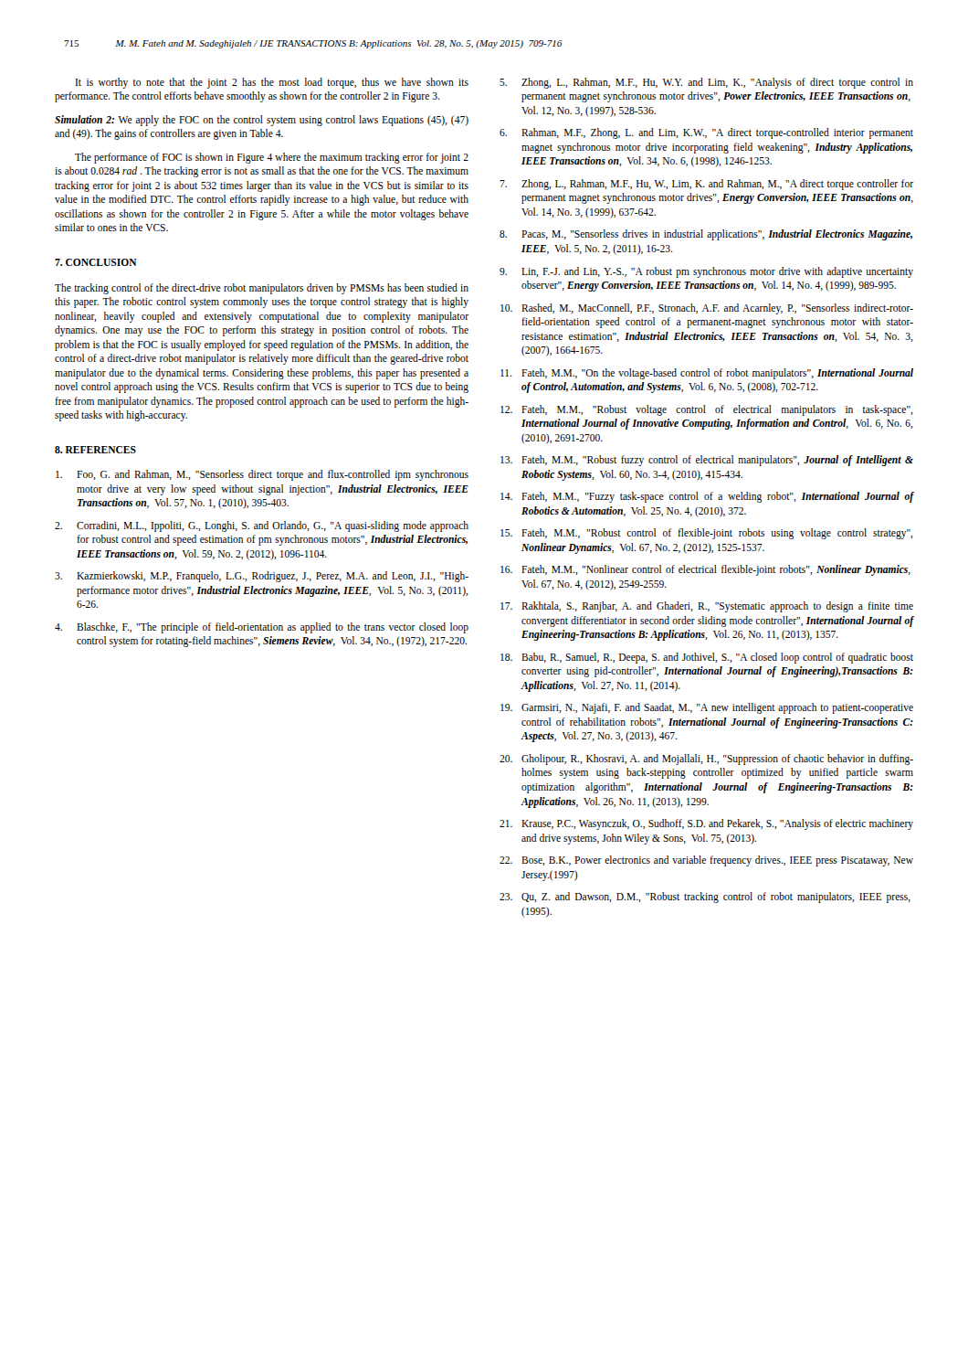715 M. M. Fateh and M. Sadeghijaleh / IJE TRANSACTIONS B: Applications Vol. 28, No. 5, (May 2015) 709-716
It is worthy to note that the joint 2 has the most load torque, thus we have shown its performance. The control efforts behave smoothly as shown for the controller 2 in Figure 3.
Simulation 2: We apply the FOC on the control system using control laws Equations (45), (47) and (49). The gains of controllers are given in Table 4.
The performance of FOC is shown in Figure 4 where the maximum tracking error for joint 2 is about 0.0284 rad . The tracking error is not as small as that the one for the VCS. The maximum tracking error for joint 2 is about 532 times larger than its value in the VCS but is similar to its value in the modified DTC. The control efforts rapidly increase to a high value, but reduce with oscillations as shown for the controller 2 in Figure 5. After a while the motor voltages behave similar to ones in the VCS.
7. CONCLUSION
The tracking control of the direct-drive robot manipulators driven by PMSMs has been studied in this paper. The robotic control system commonly uses the torque control strategy that is highly nonlinear, heavily coupled and extensively computational due to complexity manipulator dynamics. One may use the FOC to perform this strategy in position control of robots. The problem is that the FOC is usually employed for speed regulation of the PMSMs. In addition, the control of a direct-drive robot manipulator is relatively more difficult than the geared-drive robot manipulator due to the dynamical terms. Considering these problems, this paper has presented a novel control approach using the VCS. Results confirm that VCS is superior to TCS due to being free from manipulator dynamics. The proposed control approach can be used to perform the high-speed tasks with high-accuracy.
8. REFERENCES
Foo, G. and Rahman, M., "Sensorless direct torque and flux-controlled ipm synchronous motor drive at very low speed without signal injection", Industrial Electronics, IEEE Transactions on, Vol. 57, No. 1, (2010), 395-403.
Corradini, M.L., Ippoliti, G., Longhi, S. and Orlando, G., "A quasi-sliding mode approach for robust control and speed estimation of pm synchronous motors", Industrial Electronics, IEEE Transactions on, Vol. 59, No. 2, (2012), 1096-1104.
Kazmierkowski, M.P., Franquelo, L.G., Rodriguez, J., Perez, M.A. and Leon, J.I., "High-performance motor drives", Industrial Electronics Magazine, IEEE, Vol. 5, No. 3, (2011), 6-26.
Blaschke, F., "The principle of field-orientation as applied to the trans vector closed loop control system for rotating-field machines", Siemens Review, Vol. 34, No., (1972), 217-220.
Zhong, L., Rahman, M.F., Hu, W.Y. and Lim, K., "Analysis of direct torque control in permanent magnet synchronous motor drives", Power Electronics, IEEE Transactions on, Vol. 12, No. 3, (1997), 528-536.
Rahman, M.F., Zhong, L. and Lim, K.W., "A direct torque-controlled interior permanent magnet synchronous motor drive incorporating field weakening", Industry Applications, IEEE Transactions on, Vol. 34, No. 6, (1998), 1246-1253.
Zhong, L., Rahman, M.F., Hu, W., Lim, K. and Rahman, M., "A direct torque controller for permanent magnet synchronous motor drives", Energy Conversion, IEEE Transactions on, Vol. 14, No. 3, (1999), 637-642.
Pacas, M., "Sensorless drives in industrial applications", Industrial Electronics Magazine, IEEE, Vol. 5, No. 2, (2011), 16-23.
Lin, F.-J. and Lin, Y.-S., "A robust pm synchronous motor drive with adaptive uncertainty observer", Energy Conversion, IEEE Transactions on, Vol. 14, No. 4, (1999), 989-995.
Rashed, M., MacConnell, P.F., Stronach, A.F. and Acarnley, P., "Sensorless indirect-rotor-field-orientation speed control of a permanent-magnet synchronous motor with stator-resistance estimation", Industrial Electronics, IEEE Transactions on, Vol. 54, No. 3, (2007), 1664-1675.
Fateh, M.M., "On the voltage-based control of robot manipulators", International Journal of Control, Automation, and Systems, Vol. 6, No. 5, (2008), 702-712.
Fateh, M.M., "Robust voltage control of electrical manipulators in task-space", International Journal of Innovative Computing, Information and Control, Vol. 6, No. 6, (2010), 2691-2700.
Fateh, M.M., "Robust fuzzy control of electrical manipulators", Journal of Intelligent & Robotic Systems, Vol. 60, No. 3-4, (2010), 415-434.
Fateh, M.M., "Fuzzy task-space control of a welding robot", International Journal of Robotics & Automation, Vol. 25, No. 4, (2010), 372.
Fateh, M.M., "Robust control of flexible-joint robots using voltage control strategy", Nonlinear Dynamics, Vol. 67, No. 2, (2012), 1525-1537.
Fateh, M.M., "Nonlinear control of electrical flexible-joint robots", Nonlinear Dynamics, Vol. 67, No. 4, (2012), 2549-2559.
Rakhtala, S., Ranjbar, A. and Ghaderi, R., "Systematic approach to design a finite time convergent differentiator in second order sliding mode controller", International Journal of Engineering-Transactions B: Applications, Vol. 26, No. 11, (2013), 1357.
Babu, R., Samuel, R., Deepa, S. and Jothivel, S., "A closed loop control of quadratic boost converter using pid-controller", International Journal of Engineering),Transactions B: Apllications, Vol. 27, No. 11, (2014).
Garmsiri, N., Najafi, F. and Saadat, M., "A new intelligent approach to patient-cooperative control of rehabilitation robots", International Journal of Engineering-Transactions C: Aspects, Vol. 27, No. 3, (2013), 467.
Gholipour, R., Khosravi, A. and Mojallali, H., "Suppression of chaotic behavior in duffing-holmes system using back-stepping controller optimized by unified particle swarm optimization algorithm", International Journal of Engineering-Transactions B: Applications, Vol. 26, No. 11, (2013), 1299.
Krause, P.C., Wasynczuk, O., Sudhoff, S.D. and Pekarek, S., "Analysis of electric machinery and drive systems, John Wiley & Sons, Vol. 75, (2013).
Bose, B.K., Power electronics and variable frequency drives., IEEE press Piscataway, New Jersey.(1997)
Qu, Z. and Dawson, D.M., "Robust tracking control of robot manipulators, IEEE press, (1995).